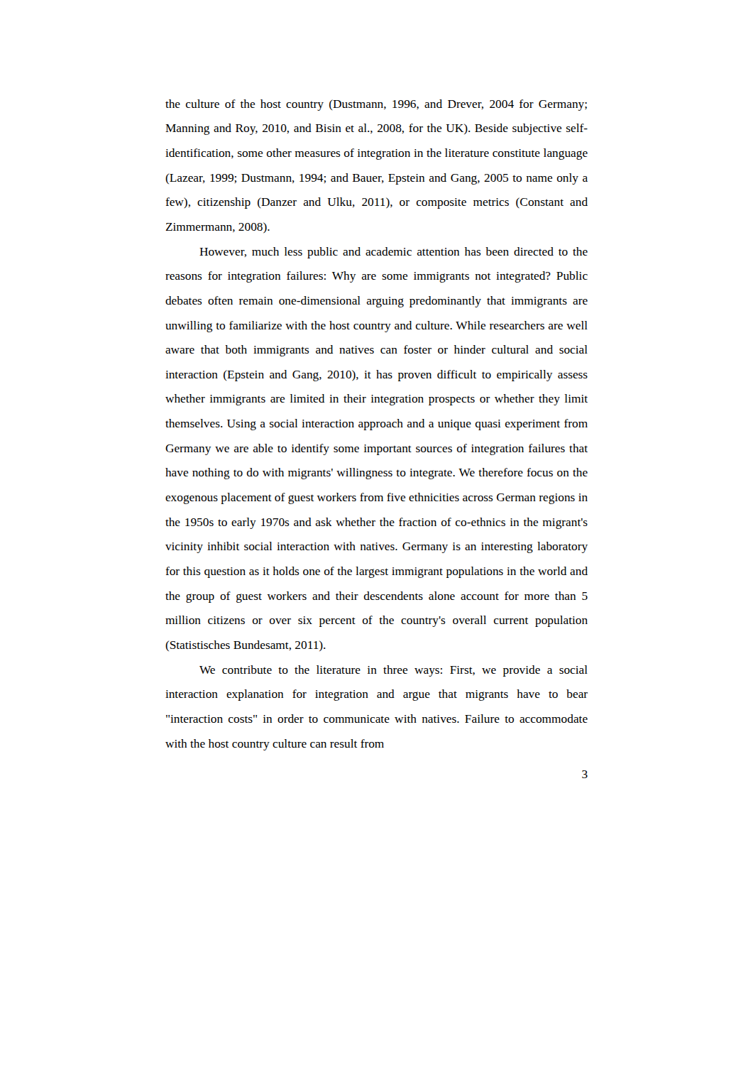the culture of the host country (Dustmann, 1996, and Drever, 2004 for Germany; Manning and Roy, 2010, and Bisin et al., 2008, for the UK). Beside subjective self-identification, some other measures of integration in the literature constitute language (Lazear, 1999; Dustmann, 1994; and Bauer, Epstein and Gang, 2005 to name only a few), citizenship (Danzer and Ulku, 2011), or composite metrics (Constant and Zimmermann, 2008).
However, much less public and academic attention has been directed to the reasons for integration failures: Why are some immigrants not integrated? Public debates often remain one-dimensional arguing predominantly that immigrants are unwilling to familiarize with the host country and culture. While researchers are well aware that both immigrants and natives can foster or hinder cultural and social interaction (Epstein and Gang, 2010), it has proven difficult to empirically assess whether immigrants are limited in their integration prospects or whether they limit themselves. Using a social interaction approach and a unique quasi experiment from Germany we are able to identify some important sources of integration failures that have nothing to do with migrants' willingness to integrate. We therefore focus on the exogenous placement of guest workers from five ethnicities across German regions in the 1950s to early 1970s and ask whether the fraction of co-ethnics in the migrant's vicinity inhibit social interaction with natives. Germany is an interesting laboratory for this question as it holds one of the largest immigrant populations in the world and the group of guest workers and their descendents alone account for more than 5 million citizens or over six percent of the country's overall current population (Statistisches Bundesamt, 2011).
We contribute to the literature in three ways: First, we provide a social interaction explanation for integration and argue that migrants have to bear "interaction costs" in order to communicate with natives. Failure to accommodate with the host country culture can result from
3